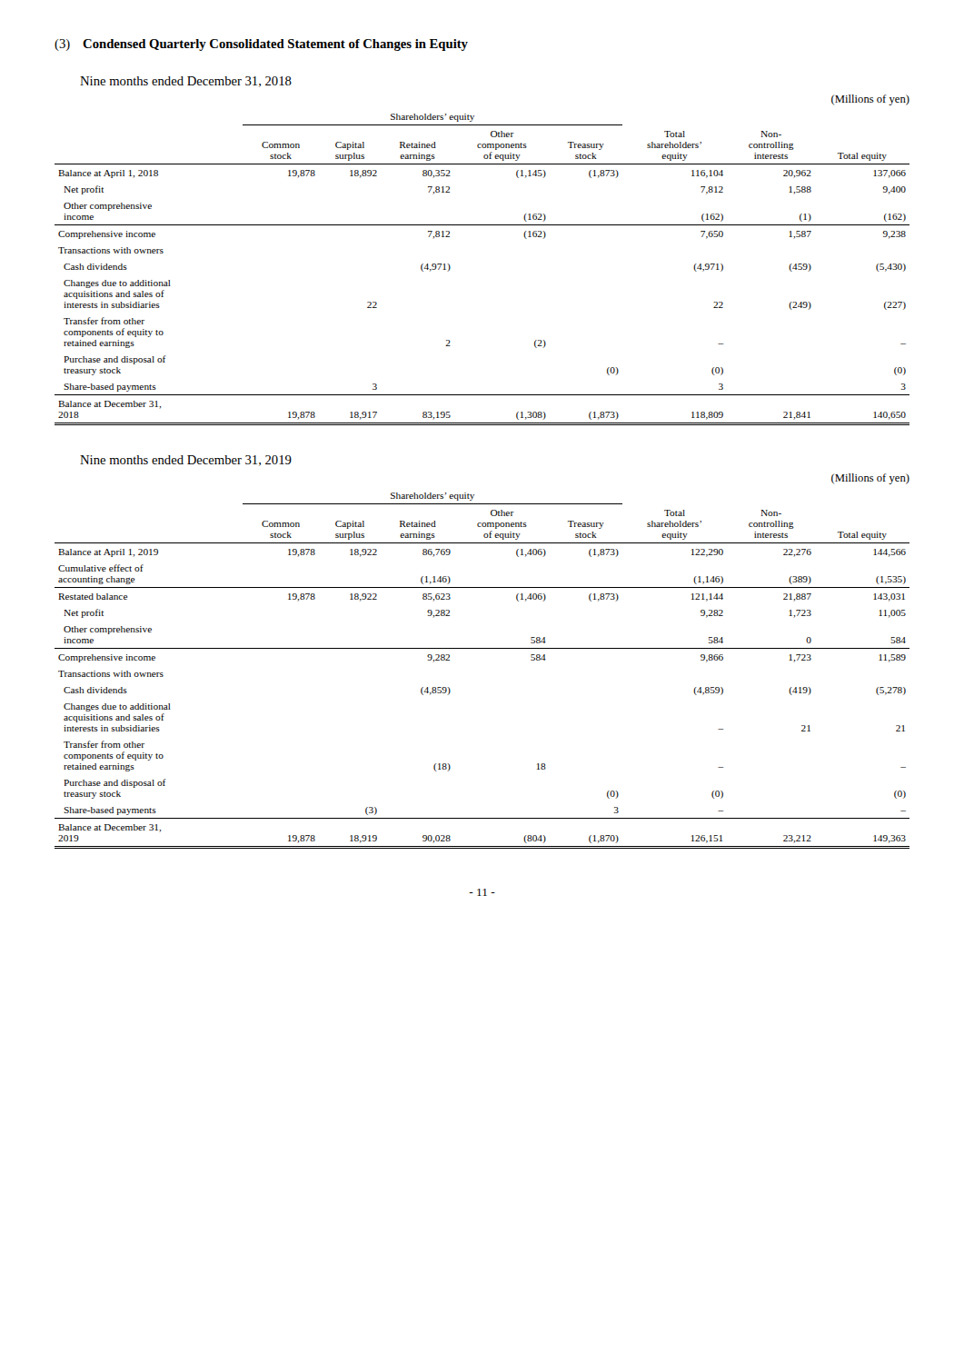(3)
Condensed Quarterly Consolidated Statement of Changes in Equity
Nine months ended December 31, 2018
(Millions of yen)
| | Shareholders’ equity | | |
| --- | --- | --- | --- |
| | Common stock | Capital surplus | Retained earnings | Other components of equity | Treasury stock | Total shareholders’ equity | Non- controlling interests | Total equity |
| Balance at April 1, 2018 | 19,878 | 18,892 | 80,352 | (1,145) | (1,873) | 116,104 | 20,962 | 137,066 |
| Net profit | | | 7,812 | | | 7,812 | 1,588 | 9,400 |
| Other comprehensive income | | | | (162) | | (162) | (1) | (162) |
| Comprehensive income | | | 7,812 | (162) | | 7,650 | 1,587 | 9,238 |
| Transactions with owners | | | | | | | | |
| Cash dividends | | | (4,971) | | | (4,971) | (459) | (5,430) |
| Changes due to additional acquisitions and sales of interests in subsidiaries | | 22 | | | | 22 | (249) | (227) |
| Transfer from other components of equity to retained earnings | | | 2 | (2) | | – | | – |
| Purchase and disposal of treasury stock | | | | | (0) | (0) | | (0) |
| Share-based payments | | 3 | | | | 3 | | 3 |
| Balance at December 31, 2018 | 19,878 | 18,917 | 83,195 | (1,308) | (1,873) | 118,809 | 21,841 | 140,650 |
Nine months ended December 31, 2019
(Millions of yen)
| | Shareholders’ equity | | |
| --- | --- | --- | --- |
| | Common stock | Capital surplus | Retained earnings | Other components of equity | Treasury stock | Total shareholders’ equity | Non- controlling interests | Total equity |
| Balance at April 1, 2019 | 19,878 | 18,922 | 86,769 | (1,406) | (1,873) | 122,290 | 22,276 | 144,566 |
| Cumulative effect of accounting change | | | (1,146) | | | (1,146) | (389) | (1,535) |
| Restated balance | 19,878 | 18,922 | 85,623 | (1,406) | (1,873) | 121,144 | 21,887 | 143,031 |
| Net profit | | | 9,282 | | | 9,282 | 1,723 | 11,005 |
| Other comprehensive income | | | | 584 | | 584 | 0 | 584 |
| Comprehensive income | | | 9,282 | 584 | | 9,866 | 1,723 | 11,589 |
| Transactions with owners | | | | | | | | |
| Cash dividends | | | (4,859) | | | (4,859) | (419) | (5,278) |
| Changes due to additional acquisitions and sales of interests in subsidiaries | | | | | | – | 21 | 21 |
| Transfer from other components of equity to retained earnings | | | (18) | 18 | | – | | – |
| Purchase and disposal of treasury stock | | | | | (0) | (0) | | (0) |
| Share-based payments | | (3) | | | 3 | – | | – |
| Balance at December 31, 2019 | 19,878 | 18,919 | 90,028 | (804) | (1,870) | 126,151 | 23,212 | 149,363 |
- 11 -